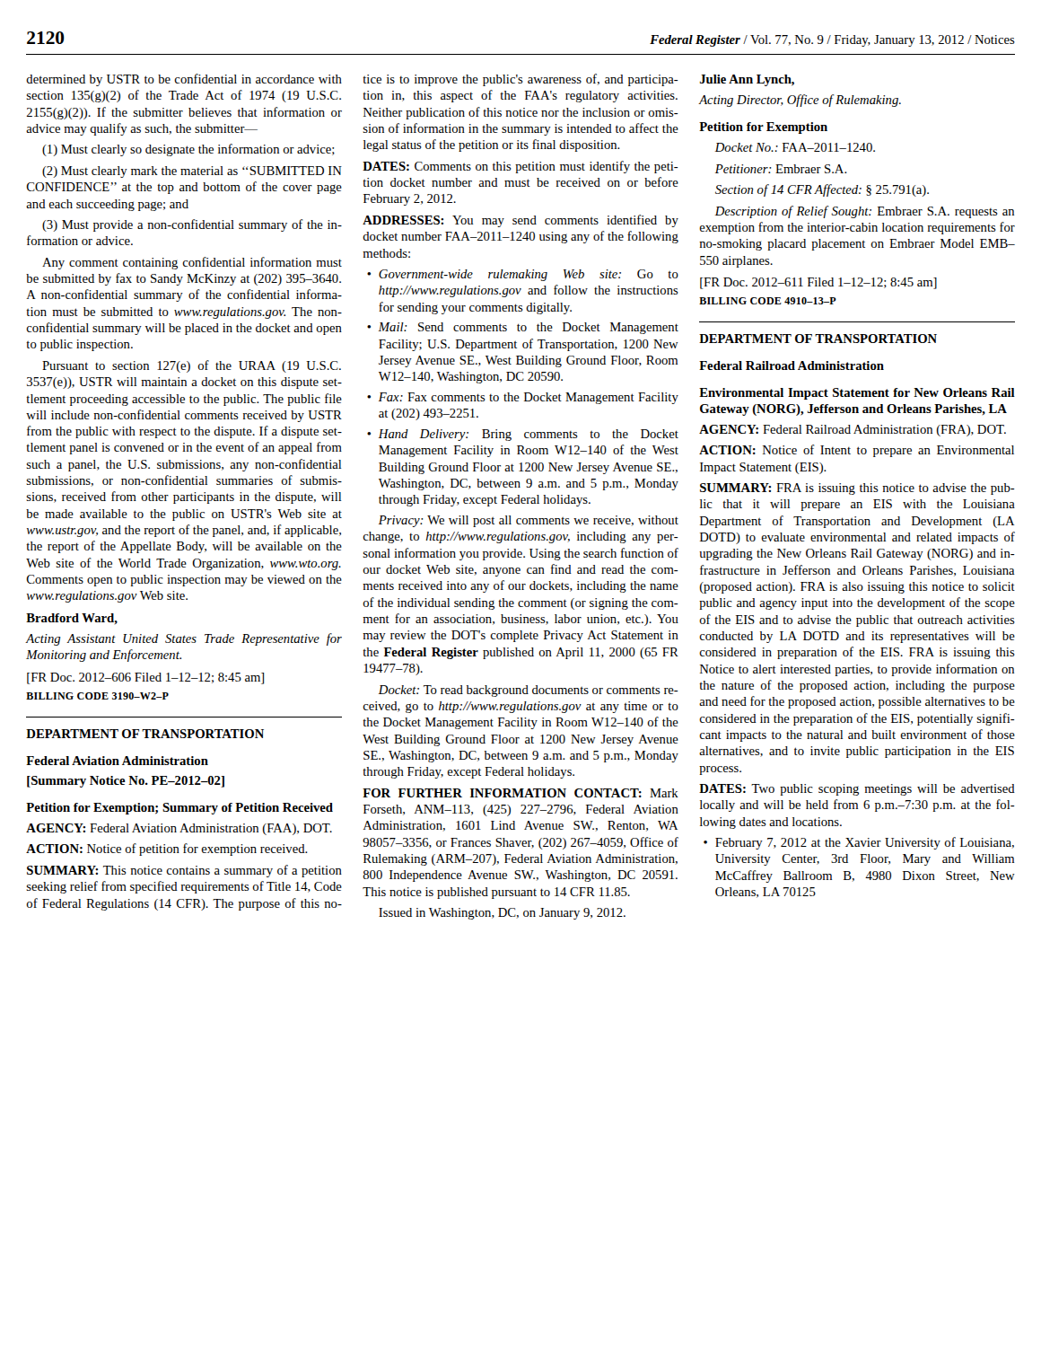2120
Federal Register / Vol. 77, No. 9 / Friday, January 13, 2012 / Notices
determined by USTR to be confidential in accordance with section 135(g)(2) of the Trade Act of 1974 (19 U.S.C. 2155(g)(2)). If the submitter believes that information or advice may qualify as such, the submitter—
(1) Must clearly so designate the information or advice;
(2) Must clearly mark the material as ‘‘SUBMITTED IN CONFIDENCE’’ at the top and bottom of the cover page and each succeeding page; and
(3) Must provide a non-confidential summary of the information or advice.
Any comment containing confidential information must be submitted by fax to Sandy McKinzy at (202) 395–3640. A non-confidential summary of the confidential information must be submitted to www.regulations.gov. The non-confidential summary will be placed in the docket and open to public inspection.
Pursuant to section 127(e) of the URAA (19 U.S.C. 3537(e)), USTR will maintain a docket on this dispute settlement proceeding accessible to the public. The public file will include non-confidential comments received by USTR from the public with respect to the dispute. If a dispute settlement panel is convened or in the event of an appeal from such a panel, the U.S. submissions, any non-confidential submissions, or non-confidential summaries of submissions, received from other participants in the dispute, will be made available to the public on USTR's Web site at www.ustr.gov, and the report of the panel, and, if applicable, the report of the Appellate Body, will be available on the Web site of the World Trade Organization, www.wto.org. Comments open to public inspection may be viewed on the www.regulations.gov Web site.
Bradford Ward,
Acting Assistant United States Trade Representative for Monitoring and Enforcement.
[FR Doc. 2012–606 Filed 1–12–12; 8:45 am]
BILLING CODE 3190–W2–P
DEPARTMENT OF TRANSPORTATION
Federal Aviation Administration
[Summary Notice No. PE–2012–02]
Petition for Exemption; Summary of Petition Received
AGENCY: Federal Aviation Administration (FAA), DOT.
ACTION: Notice of petition for exemption received.
SUMMARY: This notice contains a summary of a petition seeking relief from specified requirements of Title 14, Code of Federal Regulations (14 CFR). The purpose of this notice is to improve the public's awareness of, and participation in, this aspect of the FAA's regulatory activities. Neither publication of this notice nor the inclusion or omission of information in the summary is intended to affect the legal status of the petition or its final disposition.
DATES: Comments on this petition must identify the petition docket number and must be received on or before February 2, 2012.
ADDRESSES: You may send comments identified by docket number FAA–2011–1240 using any of the following methods:
Government-wide rulemaking Web site: Go to http://www.regulations.gov and follow the instructions for sending your comments digitally.
Mail: Send comments to the Docket Management Facility; U.S. Department of Transportation, 1200 New Jersey Avenue SE., West Building Ground Floor, Room W12–140, Washington, DC 20590.
Fax: Fax comments to the Docket Management Facility at (202) 493–2251.
Hand Delivery: Bring comments to the Docket Management Facility in Room W12–140 of the West Building Ground Floor at 1200 New Jersey Avenue SE., Washington, DC, between 9 a.m. and 5 p.m., Monday through Friday, except Federal holidays.
Privacy: We will post all comments we receive, without change, to http://www.regulations.gov, including any personal information you provide. Using the search function of our docket Web site, anyone can find and read the comments received into any of our dockets, including the name of the individual sending the comment (or signing the comment for an association, business, labor union, etc.). You may review the DOT's complete Privacy Act Statement in the Federal Register published on April 11, 2000 (65 FR 19477–78).
Docket: To read background documents or comments received, go to http://www.regulations.gov at any time or to the Docket Management Facility in Room W12–140 of the West Building Ground Floor at 1200 New Jersey Avenue SE., Washington, DC, between 9 a.m. and 5 p.m., Monday through Friday, except Federal holidays.
FOR FURTHER INFORMATION CONTACT: Mark Forseth, ANM–113, (425) 227–2796, Federal Aviation Administration, 1601 Lind Avenue SW., Renton, WA 98057–3356, or Frances Shaver, (202) 267–4059, Office of Rulemaking (ARM–207), Federal Aviation Administration, 800 Independence Avenue SW., Washington, DC 20591. This notice is published pursuant to 14 CFR 11.85.
Issued in Washington, DC, on January 9, 2012.
Julie Ann Lynch,
Acting Director, Office of Rulemaking.
Petition for Exemption
Docket No.: FAA–2011–1240.
Petitioner: Embraer S.A.
Section of 14 CFR Affected: § 25.791(a).
Description of Relief Sought: Embraer S.A. requests an exemption from the interior-cabin location requirements for no-smoking placard placement on Embraer Model EMB–550 airplanes.
[FR Doc. 2012–611 Filed 1–12–12; 8:45 am]
BILLING CODE 4910–13–P
DEPARTMENT OF TRANSPORTATION
Federal Railroad Administration
Environmental Impact Statement for New Orleans Rail Gateway (NORG), Jefferson and Orleans Parishes, LA
AGENCY: Federal Railroad Administration (FRA), DOT.
ACTION: Notice of Intent to prepare an Environmental Impact Statement (EIS).
SUMMARY: FRA is issuing this notice to advise the public that it will prepare an EIS with the Louisiana Department of Transportation and Development (LA DOTD) to evaluate environmental and related impacts of upgrading the New Orleans Rail Gateway (NORG) and infrastructure in Jefferson and Orleans Parishes, Louisiana (proposed action). FRA is also issuing this notice to solicit public and agency input into the development of the scope of the EIS and to advise the public that outreach activities conducted by LA DOTD and its representatives will be considered in preparation of the EIS. FRA is issuing this Notice to alert interested parties, to provide information on the nature of the proposed action, including the purpose and need for the proposed action, possible alternatives to be considered in the preparation of the EIS, potentially significant impacts to the natural and built environment of those alternatives, and to invite public participation in the EIS process.
DATES: Two public scoping meetings will be advertised locally and will be held from 6 p.m.–7:30 p.m. at the following dates and locations.
February 7, 2012 at the Xavier University of Louisiana, University Center, 3rd Floor, Mary and William McCaffrey Ballroom B, 4980 Dixon Street, New Orleans, LA 70125